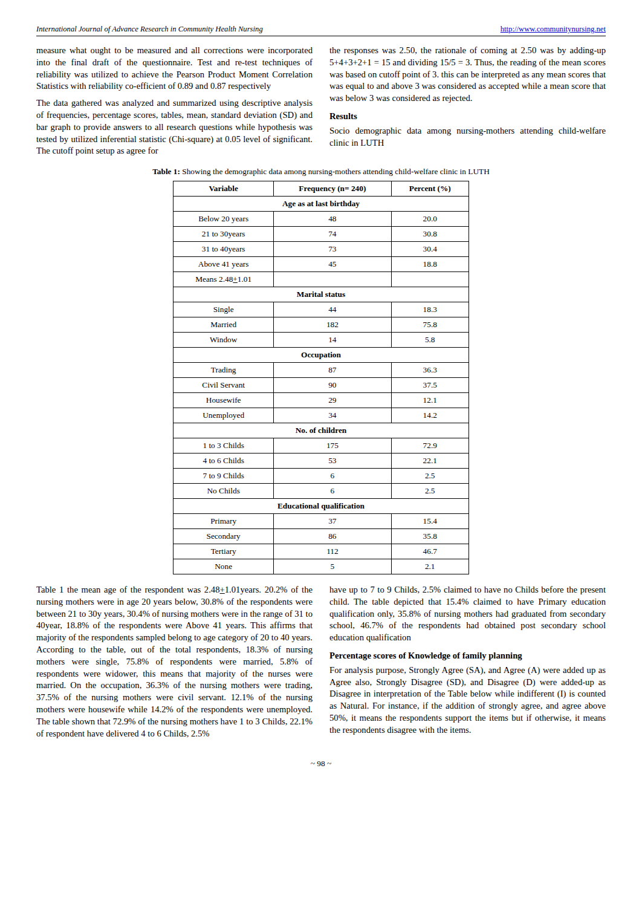International Journal of Advance Research in Community Health Nursing http://www.communitynursing.net
measure what ought to be measured and all corrections were incorporated into the final draft of the questionnaire. Test and re-test techniques of reliability was utilized to achieve the Pearson Product Moment Correlation Statistics with reliability co-efficient of 0.89 and 0.87 respectively
The data gathered was analyzed and summarized using descriptive analysis of frequencies, percentage scores, tables, mean, standard deviation (SD) and bar graph to provide answers to all research questions while hypothesis was tested by utilized inferential statistic (Chi-square) at 0.05 level of significant. The cutoff point setup as agree for
the responses was 2.50, the rationale of coming at 2.50 was by adding-up 5+4+3+2+1 = 15 and dividing 15/5 = 3. Thus, the reading of the mean scores was based on cutoff point of 3. this can be interpreted as any mean scores that was equal to and above 3 was considered as accepted while a mean score that was below 3 was considered as rejected.
Results
Socio demographic data among nursing-mothers attending child-welfare clinic in LUTH
Table 1: Showing the demographic data among nursing-mothers attending child-welfare clinic in LUTH
| Variable | Frequency (n= 240) | Percent (%) |
| --- | --- | --- |
| Age as at last birthday |
| Below 20 years | 48 | 20.0 |
| 21 to 30years | 74 | 30.8 |
| 31 to 40years | 73 | 30.4 |
| Above 41 years | 45 | 18.8 |
| Means 2.48 + 1.01 | | |
| Marital status |
| Single | 44 | 18.3 |
| Married | 182 | 75.8 |
| Window | 14 | 5.8 |
| Occupation |
| Trading | 87 | 36.3 |
| Civil Servant | 90 | 37.5 |
| Housewife | 29 | 12.1 |
| Unemployed | 34 | 14.2 |
| No. of children |
| 1 to 3 Childs | 175 | 72.9 |
| 4 to 6 Childs | 53 | 22.1 |
| 7 to 9 Childs | 6 | 2.5 |
| No Childs | 6 | 2.5 |
| Educational qualification |
| Primary | 37 | 15.4 |
| Secondary | 86 | 35.8 |
| Tertiary | 112 | 46.7 |
| None | 5 | 2.1 |
Table 1 the mean age of the respondent was 2.48+1.01years. 20.2% of the nursing mothers were in age 20 years below, 30.8% of the respondents were between 21 to 30y years, 30.4% of nursing mothers were in the range of 31 to 40year, 18.8% of the respondents were Above 41 years. This affirms that majority of the respondents sampled belong to age category of 20 to 40 years. According to the table, out of the total respondents, 18.3% of nursing mothers were single, 75.8% of respondents were married, 5.8% of respondents were widower, this means that majority of the nurses were married. On the occupation, 36.3% of the nursing mothers were trading, 37.5% of the nursing mothers were civil servant. 12.1% of the nursing mothers were housewife while 14.2% of the respondents were unemployed. The table shown that 72.9% of the nursing mothers have 1 to 3 Childs, 22.1% of respondent have delivered 4 to 6 Childs, 2.5%
have up to 7 to 9 Childs, 2.5% claimed to have no Childs before the present child. The table depicted that 15.4% claimed to have Primary education qualification only, 35.8% of nursing mothers had graduated from secondary school, 46.7% of the respondents had obtained post secondary school education qualification
Percentage scores of Knowledge of family planning
For analysis purpose, Strongly Agree (SA), and Agree (A) were added up as Agree also, Strongly Disagree (SD), and Disagree (D) were added-up as Disagree in interpretation of the Table below while indifferent (I) is counted as Natural. For instance, if the addition of strongly agree, and agree above 50%, it means the respondents support the items but if otherwise, it means the respondents disagree with the items.
~ 98 ~